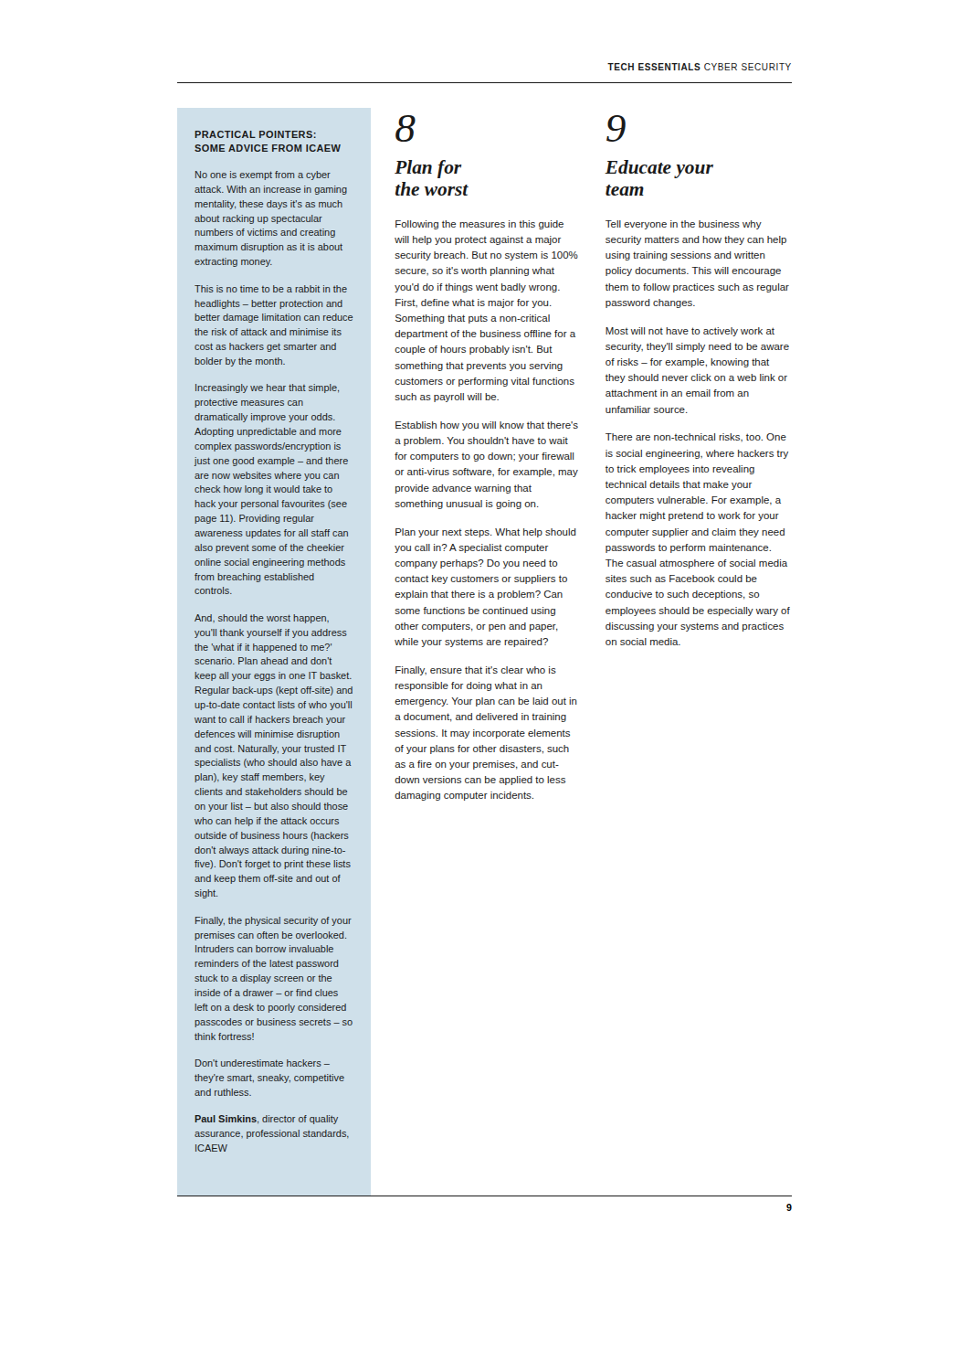TECH ESSENTIALS CYBER SECURITY
PRACTICAL POINTERS:
SOME ADVICE FROM ICAEW
No one is exempt from a cyber attack. With an increase in gaming mentality, these days it's as much about racking up spectacular numbers of victims and creating maximum disruption as it is about extracting money.
This is no time to be a rabbit in the headlights – better protection and better damage limitation can reduce the risk of attack and minimise its cost as hackers get smarter and bolder by the month.
Increasingly we hear that simple, protective measures can dramatically improve your odds. Adopting unpredictable and more complex passwords/encryption is just one good example – and there are now websites where you can check how long it would take to hack your personal favourites (see page 11). Providing regular awareness updates for all staff can also prevent some of the cheekier online social engineering methods from breaching established controls.
And, should the worst happen, you'll thank yourself if you address the 'what if it happened to me?' scenario. Plan ahead and don't keep all your eggs in one IT basket. Regular back-ups (kept off-site) and up-to-date contact lists of who you'll want to call if hackers breach your defences will minimise disruption and cost. Naturally, your trusted IT specialists (who should also have a plan), key staff members, key clients and stakeholders should be on your list – but also should those who can help if the attack occurs outside of business hours (hackers don't always attack during nine-to-five). Don't forget to print these lists and keep them off-site and out of sight.
Finally, the physical security of your premises can often be overlooked. Intruders can borrow invaluable reminders of the latest password stuck to a display screen or the inside of a drawer – or find clues left on a desk to poorly considered passcodes or business secrets – so think fortress!
Don't underestimate hackers – they're smart, sneaky, competitive and ruthless.
Paul Simkins, director of quality assurance, professional standards, ICAEW
8
Plan for
the worst
Following the measures in this guide will help you protect against a major security breach. But no system is 100% secure, so it's worth planning what you'd do if things went badly wrong. First, define what is major for you. Something that puts a non-critical department of the business offline for a couple of hours probably isn't. But something that prevents you serving customers or performing vital functions such as payroll will be.
Establish how you will know that there's a problem. You shouldn't have to wait for computers to go down; your firewall or anti-virus software, for example, may provide advance warning that something unusual is going on.
Plan your next steps. What help should you call in? A specialist computer company perhaps? Do you need to contact key customers or suppliers to explain that there is a problem? Can some functions be continued using other computers, or pen and paper, while your systems are repaired?
Finally, ensure that it's clear who is responsible for doing what in an emergency. Your plan can be laid out in a document, and delivered in training sessions. It may incorporate elements of your plans for other disasters, such as a fire on your premises, and cut-down versions can be applied to less damaging computer incidents.
9
Educate your
team
Tell everyone in the business why security matters and how they can help using training sessions and written policy documents. This will encourage them to follow practices such as regular password changes.
Most will not have to actively work at security, they'll simply need to be aware of risks – for example, knowing that they should never click on a web link or attachment in an email from an unfamiliar source.
There are non-technical risks, too. One is social engineering, where hackers try to trick employees into revealing technical details that make your computers vulnerable. For example, a hacker might pretend to work for your computer supplier and claim they need passwords to perform maintenance. The casual atmosphere of social media sites such as Facebook could be conducive to such deceptions, so employees should be especially wary of discussing your systems and practices on social media.
9